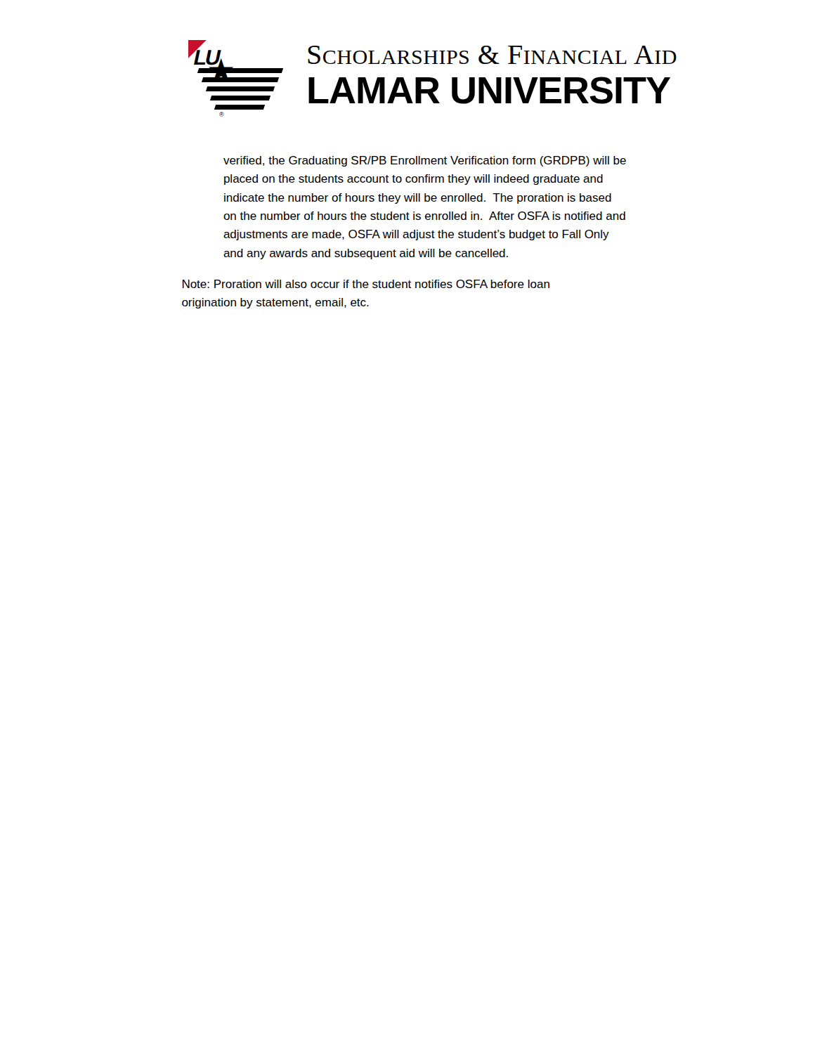LU
®
SCHOLARSHIPS & FINANCIAL AID
LAMAR UNIVERSITY
verified, the Graduating SR/PB Enrollment Verification form (GRDPB) will be placed on the students account to confirm they will indeed graduate and indicate the number of hours they will be enrolled. The proration is based on the number of hours the student is enrolled in. After OSFA is notified and adjustments are made, OSFA will adjust the student’s budget to Fall Only and any awards and subsequent aid will be cancelled.
Note: Proration will also occur if the student notifies OSFA before loan origination by statement, email, etc.